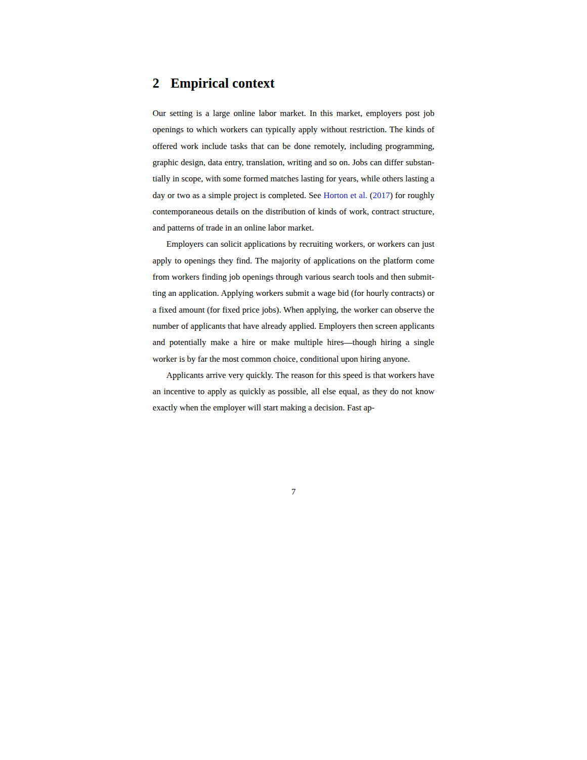2 Empirical context
Our setting is a large online labor market. In this market, employers post job openings to which workers can typically apply without restriction. The kinds of offered work include tasks that can be done remotely, including programming, graphic design, data entry, translation, writing and so on. Jobs can differ substantially in scope, with some formed matches lasting for years, while others lasting a day or two as a simple project is completed. See Horton et al. (2017) for roughly contemporaneous details on the distribution of kinds of work, contract structure, and patterns of trade in an online labor market.
Employers can solicit applications by recruiting workers, or workers can just apply to openings they find. The majority of applications on the platform come from workers finding job openings through various search tools and then submitting an application. Applying workers submit a wage bid (for hourly contracts) or a fixed amount (for fixed price jobs). When applying, the worker can observe the number of applicants that have already applied. Employers then screen applicants and potentially make a hire or make multiple hires—though hiring a single worker is by far the most common choice, conditional upon hiring anyone.
Applicants arrive very quickly. The reason for this speed is that workers have an incentive to apply as quickly as possible, all else equal, as they do not know exactly when the employer will start making a decision. Fast ap-
7